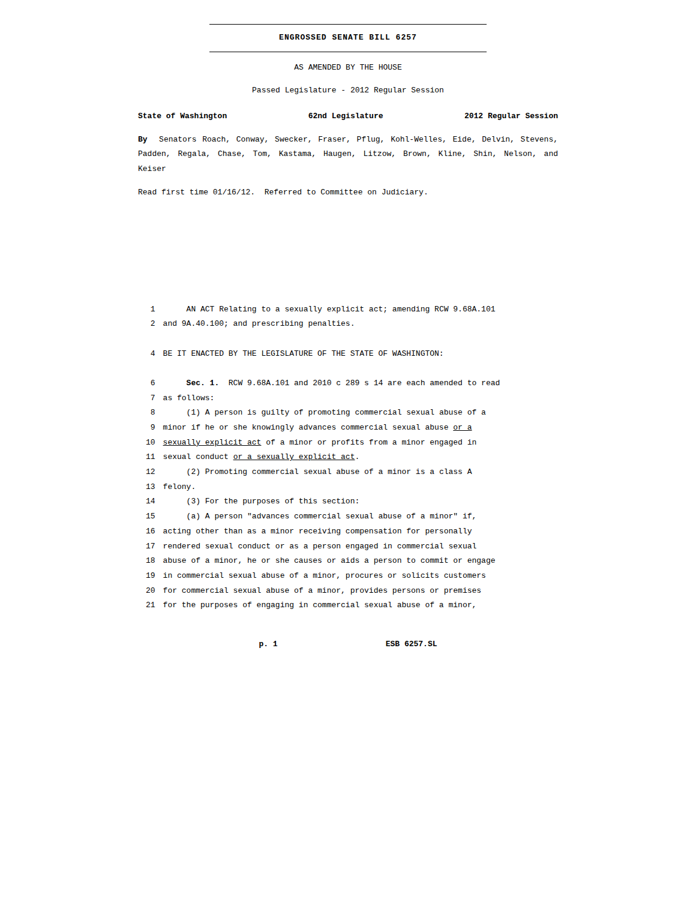ENGROSSED SENATE BILL 6257
AS AMENDED BY THE HOUSE
Passed Legislature - 2012 Regular Session
State of Washington 62nd Legislature 2012 Regular Session
By Senators Roach, Conway, Swecker, Fraser, Pflug, Kohl-Welles, Eide, Delvin, Stevens, Padden, Regala, Chase, Tom, Kastama, Haugen, Litzow, Brown, Kline, Shin, Nelson, and Keiser
Read first time 01/16/12. Referred to Committee on Judiciary.
AN ACT Relating to a sexually explicit act; amending RCW 9.68A.101
and 9A.40.100; and prescribing penalties.
BE IT ENACTED BY THE LEGISLATURE OF THE STATE OF WASHINGTON:
Sec. 1. RCW 9.68A.101 and 2010 c 289 s 14 are each amended to read
as follows:
(1) A person is guilty of promoting commercial sexual abuse of a
minor if he or she knowingly advances commercial sexual abuse or a
sexually explicit act of a minor or profits from a minor engaged in
sexual conduct or a sexually explicit act.
(2) Promoting commercial sexual abuse of a minor is a class A
felony.
(3) For the purposes of this section:
(a) A person "advances commercial sexual abuse of a minor" if,
acting other than as a minor receiving compensation for personally
rendered sexual conduct or as a person engaged in commercial sexual
abuse of a minor, he or she causes or aids a person to commit or engage
in commercial sexual abuse of a minor, procures or solicits customers
for commercial sexual abuse of a minor, provides persons or premises
for the purposes of engaging in commercial sexual abuse of a minor,
p. 1 ESB 6257.SL